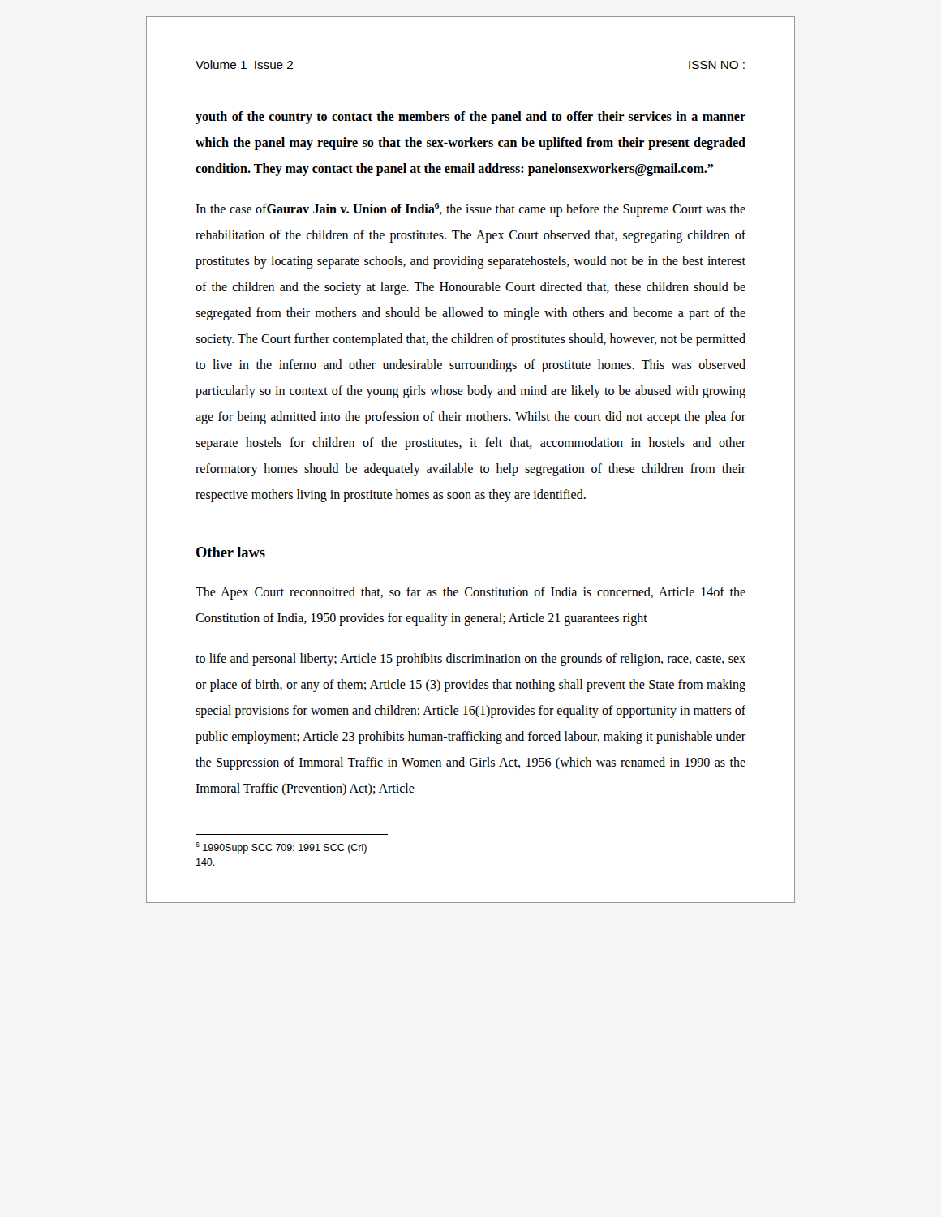Volume 1 Issue 2 ISSN NO :
youth of the country to contact the members of the panel and to offer their services in a manner which the panel may require so that the sex-workers can be uplifted from their present degraded condition. They may contact the panel at the email address: panelonsexworkers@gmail.com.”
In the case ofGaurav Jain v. Union of India6, the issue that came up before the Supreme Court was the rehabilitation of the children of the prostitutes. The Apex Court observed that, segregating children of prostitutes by locating separate schools, and providing separatehostels, would not be in the best interest of the children and the society at large. The Honourable Court directed that, these children should be segregated from their mothers and should be allowed to mingle with others and become a part of the society. The Court further contemplated that, the children of prostitutes should, however, not be permitted to live in the inferno and other undesirable surroundings of prostitute homes. This was observed particularly so in context of the young girls whose body and mind are likely to be abused with growing age for being admitted into the profession of their mothers. Whilst the court did not accept the plea for separate hostels for children of the prostitutes, it felt that, accommodation in hostels and other reformatory homes should be adequately available to help segregation of these children from their respective mothers living in prostitute homes as soon as they are identified.
Other laws
The Apex Court reconnoitred that, so far as the Constitution of India is concerned, Article 14of the Constitution of India, 1950 provides for equality in general; Article 21 guarantees right
to life and personal liberty; Article 15 prohibits discrimination on the grounds of religion, race, caste, sex or place of birth, or any of them; Article 15 (3) provides that nothing shall prevent the State from making special provisions for women and children; Article 16(1)provides for equality of opportunity in matters of public employment; Article 23 prohibits human-trafficking and forced labour, making it punishable under the Suppression of Immoral Traffic in Women and Girls Act, 1956 (which was renamed in 1990 as the Immoral Traffic (Prevention) Act); Article
6 1990Supp SCC 709: 1991 SCC (Cri) 140.